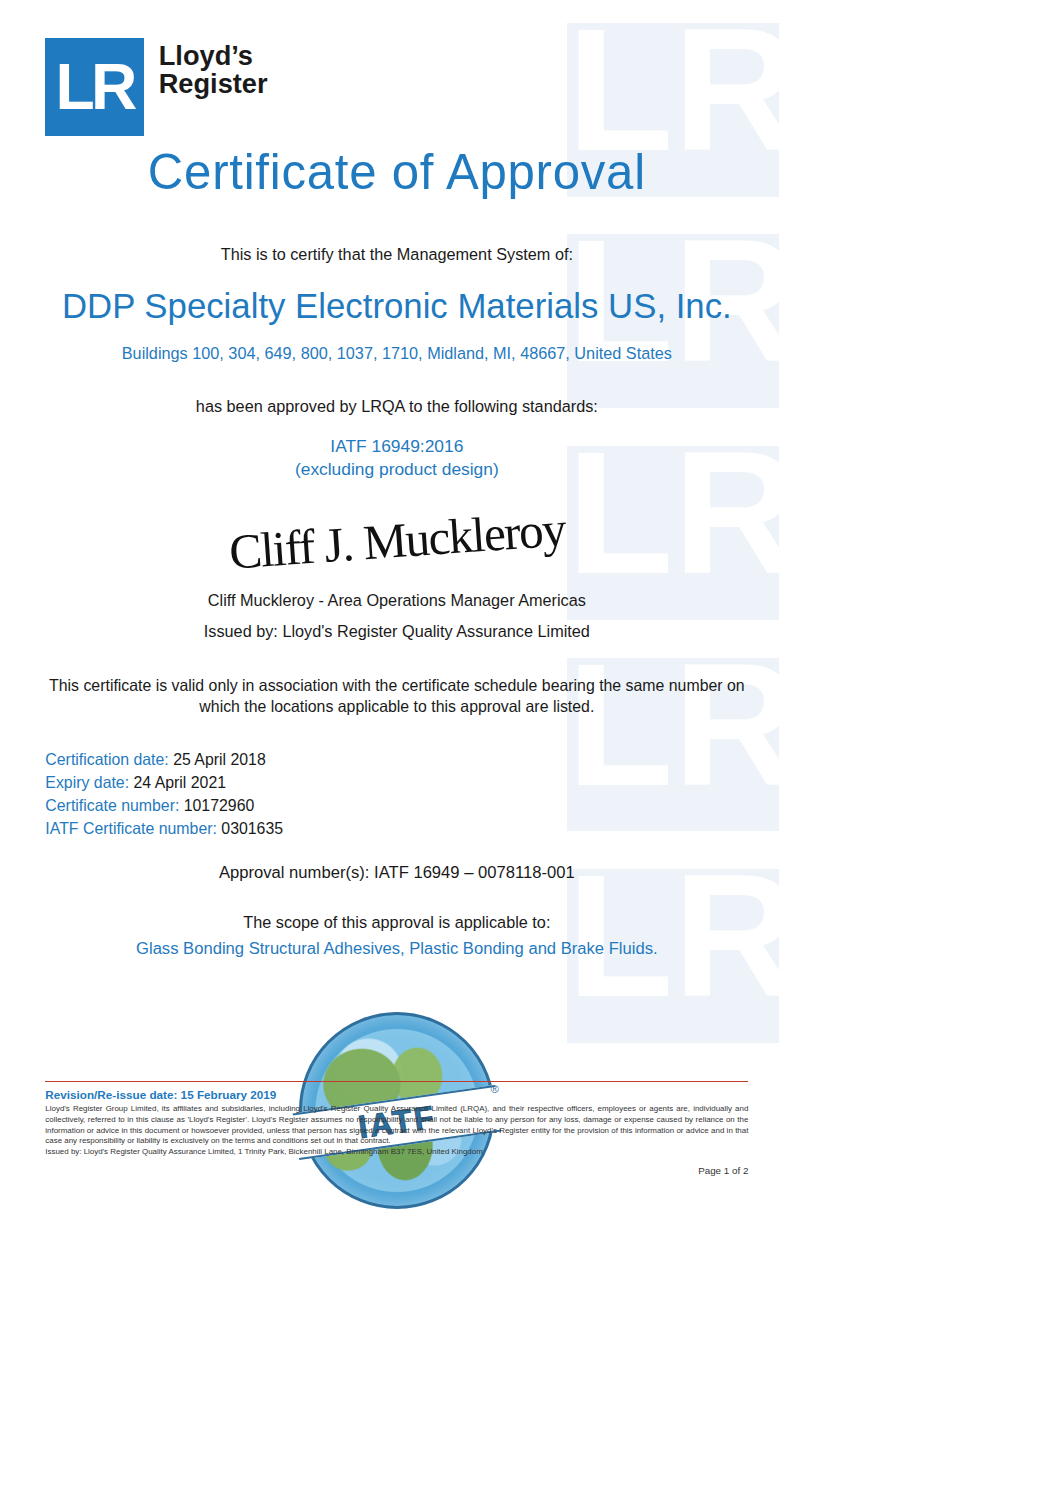LR
LR
LR
LR
LR
LR
Lloyd’s
Register
Certificate of Approval
This is to certify that the Management System of:
DDP Specialty Electronic Materials US, Inc.
Buildings 100, 304, 649, 800, 1037, 1710, Midland, MI, 48667, United States
has been approved by LRQA to the following standards:
IATF 16949:2016
(excluding product design)
Cliff J. Muckleroy
Cliff Muckleroy - Area Operations Manager Americas
Issued by: Lloyd's Register Quality Assurance Limited
This certificate is valid only in association with the certificate schedule bearing the same number on which the locations applicable to this approval are listed.
Certification date: 25 April 2018
Expiry date: 24 April 2021
Certificate number: 10172960
IATF Certificate number: 0301635
Approval number(s): IATF 16949 – 0078118-001
The scope of this approval is applicable to:
Glass Bonding Structural Adhesives, Plastic Bonding and Brake Fluids.
IATF
®
Revision/Re-issue date: 15 February 2019
Lloyd's Register Group Limited, its affiliates and subsidiaries, including Lloyd's Register Quality Assurance Limited (LRQA), and their respective officers, employees or agents are, individually and collectively, referred to in this clause as 'Lloyd's Register'. Lloyd's Register assumes no responsibility and shall not be liable to any person for any loss, damage or expense caused by reliance on the information or advice in this document or howsoever provided, unless that person has signed a contract with the relevant Lloyd's Register entity for the provision of this information or advice and in that case any responsibility or liability is exclusively on the terms and conditions set out in that contract.
Issued by: Lloyd's Register Quality Assurance Limited, 1 Trinity Park, Bickenhill Lane, Birmingham B37 7ES, United Kingdom
Page 1 of 2